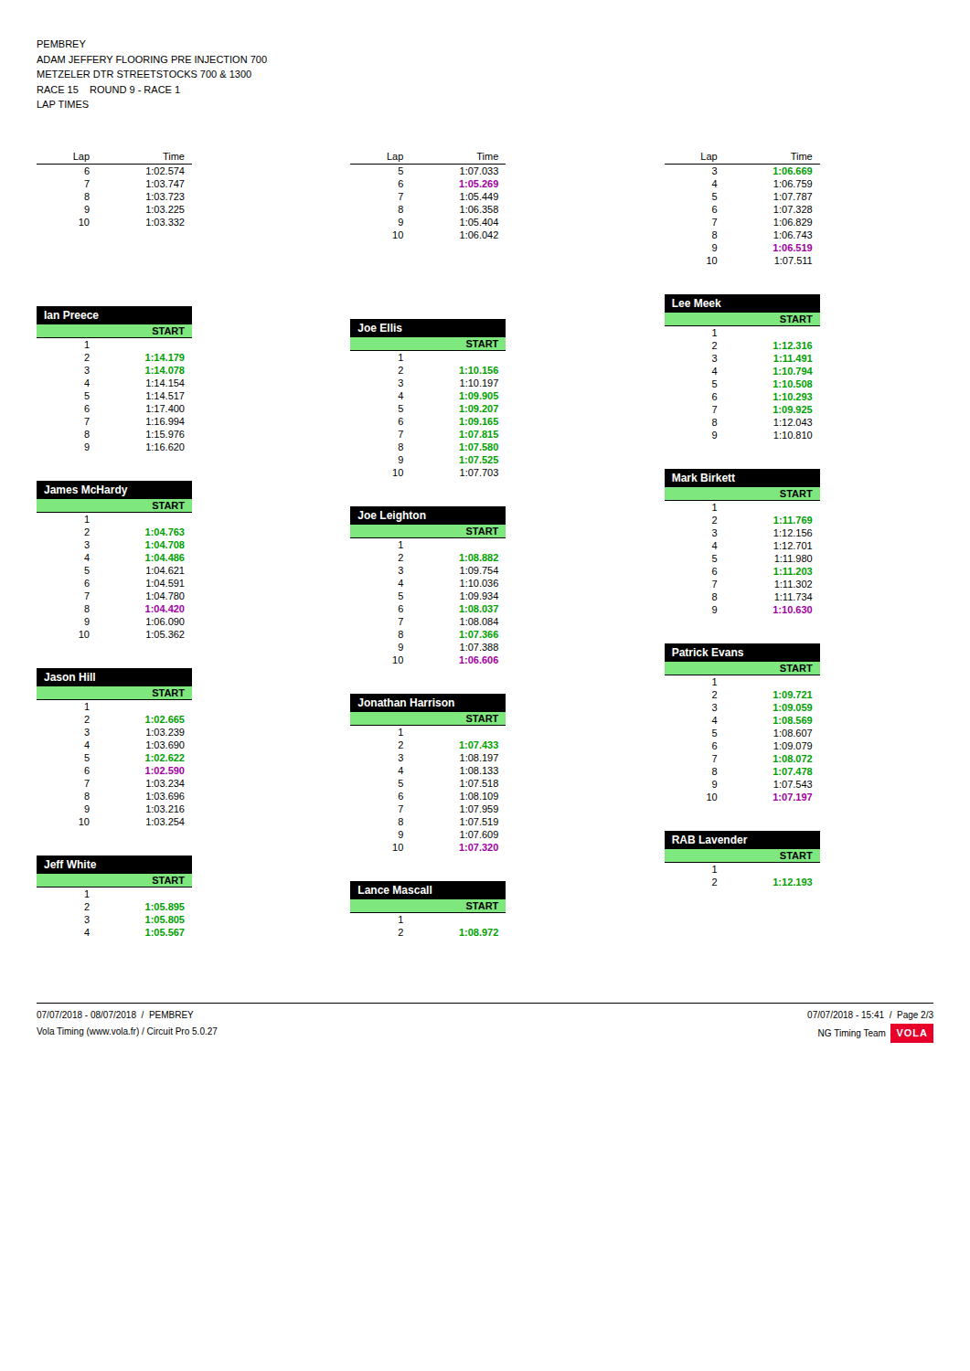PEMBREY
ADAM JEFFERY FLOORING PRE INJECTION 700
METZELER DTR STREETSTOCKS 700 & 1300
RACE 15 ROUND 9 - RACE 1
LAP TIMES
| Lap | Time |
| --- | --- |
| 6 | 1:02.574 |
| 7 | 1:03.747 |
| 8 | 1:03.723 |
| 9 | 1:03.225 |
| 10 | 1:03.332 |
Ian Preece
| START |
| 1 | |
| 2 | 1:14.179 |
| 3 | 1:14.078 |
| 4 | 1:14.154 |
| 5 | 1:14.517 |
| 6 | 1:17.400 |
| 7 | 1:16.994 |
| 8 | 1:15.976 |
| 9 | 1:16.620 |
James McHardy
| START |
| 1 | |
| 2 | 1:04.763 |
| 3 | 1:04.708 |
| 4 | 1:04.486 |
| 5 | 1:04.621 |
| 6 | 1:04.591 |
| 7 | 1:04.780 |
| 8 | 1:04.420 |
| 9 | 1:06.090 |
| 10 | 1:05.362 |
Jason Hill
| START |
| 1 | |
| 2 | 1:02.665 |
| 3 | 1:03.239 |
| 4 | 1:03.690 |
| 5 | 1:02.622 |
| 6 | 1:02.590 |
| 7 | 1:03.234 |
| 8 | 1:03.696 |
| 9 | 1:03.216 |
| 10 | 1:03.254 |
Jeff White
| START |
| 1 | |
| 2 | 1:05.895 |
| 3 | 1:05.805 |
| 4 | 1:05.567 |
| Lap | Time |
| --- | --- |
| 5 | 1:07.033 |
| 6 | 1:05.269 |
| 7 | 1:05.449 |
| 8 | 1:06.358 |
| 9 | 1:05.404 |
| 10 | 1:06.042 |
Joe Ellis
| START |
| 1 | |
| 2 | 1:10.156 |
| 3 | 1:10.197 |
| 4 | 1:09.905 |
| 5 | 1:09.207 |
| 6 | 1:09.165 |
| 7 | 1:07.815 |
| 8 | 1:07.580 |
| 9 | 1:07.525 |
| 10 | 1:07.703 |
Joe Leighton
| START |
| 1 | |
| 2 | 1:08.882 |
| 3 | 1:09.754 |
| 4 | 1:10.036 |
| 5 | 1:09.934 |
| 6 | 1:08.037 |
| 7 | 1:08.084 |
| 8 | 1:07.366 |
| 9 | 1:07.388 |
| 10 | 1:06.606 |
Jonathan Harrison
| START |
| 1 | |
| 2 | 1:07.433 |
| 3 | 1:08.197 |
| 4 | 1:08.133 |
| 5 | 1:07.518 |
| 6 | 1:08.109 |
| 7 | 1:07.959 |
| 8 | 1:07.519 |
| 9 | 1:07.609 |
| 10 | 1:07.320 |
Lance Mascall
| START |
| 1 | |
| 2 | 1:08.972 |
| Lap | Time |
| --- | --- |
| 3 | 1:06.669 |
| 4 | 1:06.759 |
| 5 | 1:07.787 |
| 6 | 1:07.328 |
| 7 | 1:06.829 |
| 8 | 1:06.743 |
| 9 | 1:06.519 |
| 10 | 1:07.511 |
Lee Meek
| START |
| 1 | |
| 2 | 1:12.316 |
| 3 | 1:11.491 |
| 4 | 1:10.794 |
| 5 | 1:10.508 |
| 6 | 1:10.293 |
| 7 | 1:09.925 |
| 8 | 1:12.043 |
| 9 | 1:10.810 |
Mark Birkett
| START |
| 1 | |
| 2 | 1:11.769 |
| 3 | 1:12.156 |
| 4 | 1:12.701 |
| 5 | 1:11.980 |
| 6 | 1:11.203 |
| 7 | 1:11.302 |
| 8 | 1:11.734 |
| 9 | 1:10.630 |
Patrick Evans
| START |
| 1 | |
| 2 | 1:09.721 |
| 3 | 1:09.059 |
| 4 | 1:08.569 |
| 5 | 1:08.607 |
| 6 | 1:09.079 |
| 7 | 1:08.072 |
| 8 | 1:07.478 |
| 9 | 1:07.543 |
| 10 | 1:07.197 |
RAB Lavender
| START |
| 1 | |
| 2 | 1:12.193 |
07/07/2018 - 08/07/2018 / PEMBREY
Vola Timing (www.vola.fr) / Circuit Pro 5.0.27
07/07/2018 - 15:41 / Page 2/3
NG Timing Team VOLA